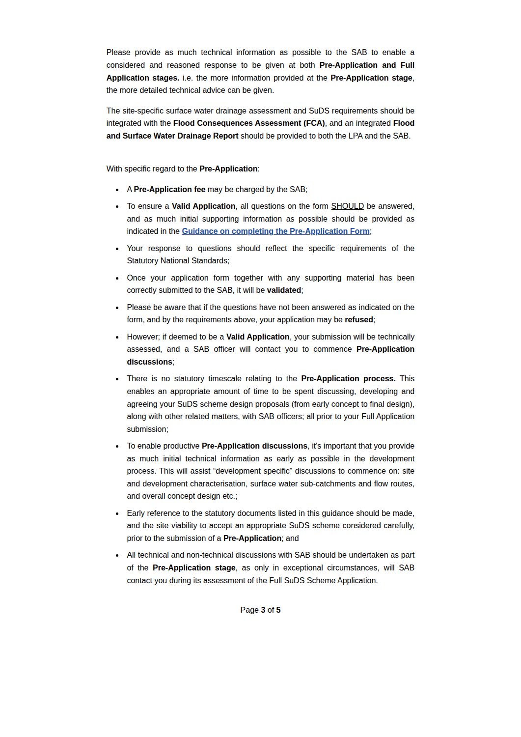Please provide as much technical information as possible to the SAB to enable a considered and reasoned response to be given at both Pre-Application and Full Application stages. i.e. the more information provided at the Pre-Application stage, the more detailed technical advice can be given.
The site-specific surface water drainage assessment and SuDS requirements should be integrated with the Flood Consequences Assessment (FCA), and an integrated Flood and Surface Water Drainage Report should be provided to both the LPA and the SAB.
With specific regard to the Pre-Application:
A Pre-Application fee may be charged by the SAB;
To ensure a Valid Application, all questions on the form SHOULD be answered, and as much initial supporting information as possible should be provided as indicated in the Guidance on completing the Pre-Application Form;
Your response to questions should reflect the specific requirements of the Statutory National Standards;
Once your application form together with any supporting material has been correctly submitted to the SAB, it will be validated;
Please be aware that if the questions have not been answered as indicated on the form, and by the requirements above, your application may be refused;
However; if deemed to be a Valid Application, your submission will be technically assessed, and a SAB officer will contact you to commence Pre-Application discussions;
There is no statutory timescale relating to the Pre-Application process. This enables an appropriate amount of time to be spent discussing, developing and agreeing your SuDS scheme design proposals (from early concept to final design), along with other related matters, with SAB officers; all prior to your Full Application submission;
To enable productive Pre-Application discussions, it's important that you provide as much initial technical information as early as possible in the development process. This will assist “development specific” discussions to commence on: site and development characterisation, surface water sub-catchments and flow routes, and overall concept design etc.;
Early reference to the statutory documents listed in this guidance should be made, and the site viability to accept an appropriate SuDS scheme considered carefully, prior to the submission of a Pre-Application; and
All technical and non-technical discussions with SAB should be undertaken as part of the Pre-Application stage, as only in exceptional circumstances, will SAB contact you during its assessment of the Full SuDS Scheme Application.
Page 3 of 5